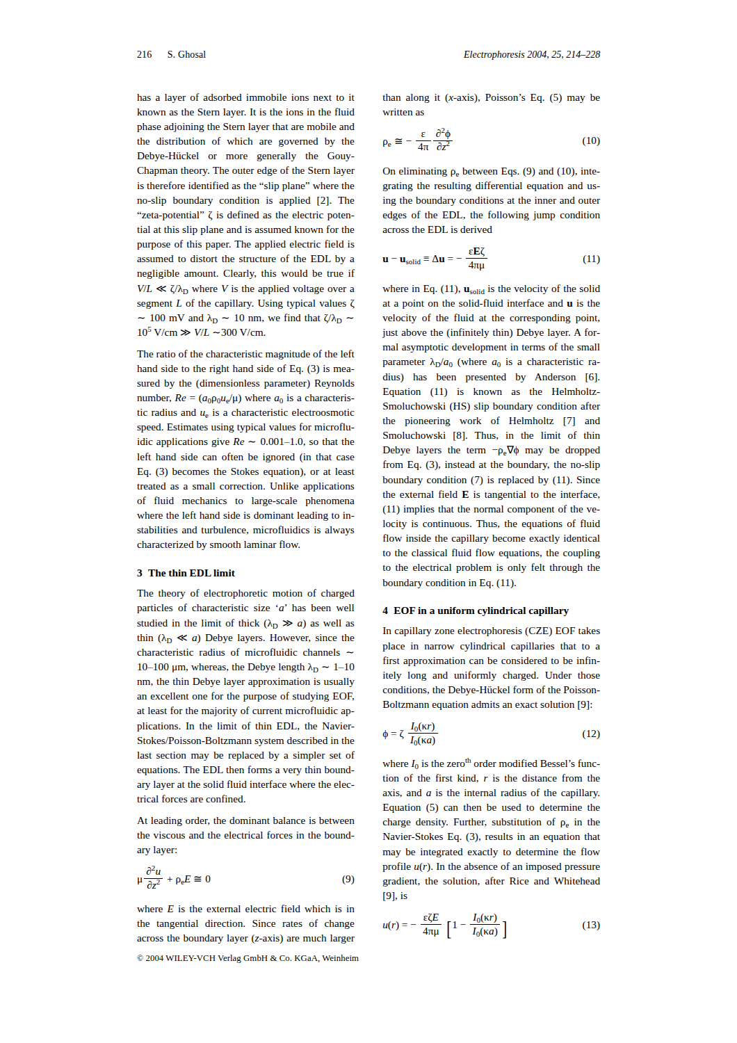216 S. Ghosal
Electrophoresis 2004, 25, 214–228
has a layer of adsorbed immobile ions next to it known as the Stern layer. It is the ions in the fluid phase adjoining the Stern layer that are mobile and the distribution of which are governed by the Debye-Hückel or more generally the Gouy-Chapman theory. The outer edge of the Stern layer is therefore identified as the “slip plane” where the no-slip boundary condition is applied [2]. The “zeta-potential” ζ is defined as the electric potential at this slip plane and is assumed known for the purpose of this paper. The applied electric field is assumed to distort the structure of the EDL by a negligible amount. Clearly, this would be true if V/L ≪ ζ/λD where V is the applied voltage over a segment L of the capillary. Using typical values ζ ∼ 100 mV and λD ∼ 10 nm, we find that ζ/λD ∼ 105 V/cm ≫ V/L ∼300 V/cm.
The ratio of the characteristic magnitude of the left hand side to the right hand side of Eq. (3) is measured by the (dimensionless parameter) Reynolds number, Re = (a0ρ0ue/μ) where a0 is a characteristic radius and ue is a characteristic electroosmotic speed. Estimates using typical values for microfluidic applications give Re ∼ 0.001–1.0, so that the left hand side can often be ignored (in that case Eq. (3) becomes the Stokes equation), or at least treated as a small correction. Unlike applications of fluid mechanics to large-scale phenomena where the left hand side is dominant leading to instabilities and turbulence, microfluidics is always characterized by smooth laminar flow.
3 The thin EDL limit
The theory of electrophoretic motion of charged particles of characteristic size ‘a’ has been well studied in the limit of thick (λD ≫ a) as well as thin (λD ≪ a) Debye layers. However, since the characteristic radius of microfluidic channels ∼ 10–100 μm, whereas, the Debye length λD ∼ 1–10 nm, the thin Debye layer approximation is usually an excellent one for the purpose of studying EOF, at least for the majority of current microfluidic applications. In the limit of thin EDL, the Navier-Stokes/Poisson-Boltzmann system described in the last section may be replaced by a simpler set of equations. The EDL then forms a very thin boundary layer at the solid fluid interface where the electrical forces are confined.
At leading order, the dominant balance is between the viscous and the electrical forces in the boundary layer:
μ∂2u∂z2 + ρeE ≅ 0
(9)
where E is the external electric field which is in the tangential direction. Since rates of change across the boundary layer (z-axis) are much larger than along it (x-axis), Poisson’s Eq. (5) may be written as
ρe ≅ − ε 4π∂2ϕ∂z2
(10)
On eliminating ρe between Eqs. (9) and (10), integrating the resulting differential equation and using the boundary conditions at the inner and outer edges of the EDL, the following jump condition across the EDL is derived
u − usolid ≡ Δu = − εEζ 4πμ
(11)
where in Eq. (11), usolid is the velocity of the solid at a point on the solid-fluid interface and u is the velocity of the fluid at the corresponding point, just above the (infinitely thin) Debye layer. A formal asymptotic development in terms of the small parameter λD/a0 (where a0 is a characteristic radius) has been presented by Anderson [6]. Equation (11) is known as the Helmholtz-Smoluchowski (HS) slip boundary condition after the pioneering work of Helmholtz [7] and Smoluchowski [8]. Thus, in the limit of thin Debye layers the term −ρe∇ϕ may be dropped from Eq. (3), instead at the boundary, the no-slip boundary condition (7) is replaced by (11). Since the external field E is tangential to the interface, (11) implies that the normal component of the velocity is continuous. Thus, the equations of fluid flow inside the capillary become exactly identical to the classical fluid flow equations, the coupling to the electrical problem is only felt through the boundary condition in Eq. (11).
4 EOF in a uniform cylindrical capillary
In capillary zone electrophoresis (CZE) EOF takes place in narrow cylindrical capillaries that to a first approximation can be considered to be infinitely long and uniformly charged. Under those conditions, the Debye-Hückel form of the Poisson-Boltzmann equation admits an exact solution [9]:
ϕ = ζ I0(κr) I0(κa)
(12)
where I0 is the zeroth order modified Bessel’s function of the first kind, r is the distance from the axis, and a is the internal radius of the capillary. Equation (5) can then be used to determine the charge density. Further, substitution of ρe in the Navier-Stokes Eq. (3), results in an equation that may be integrated exactly to determine the flow profile u(r). In the absence of an imposed pressure gradient, the solution, after Rice and Whitehead [9], is
u(r) = − εζE 4πμ [1 − I0(κr) I0(κa)]
(13)
© 2004 WILEY-VCH Verlag GmbH & Co. KGaA, Weinheim